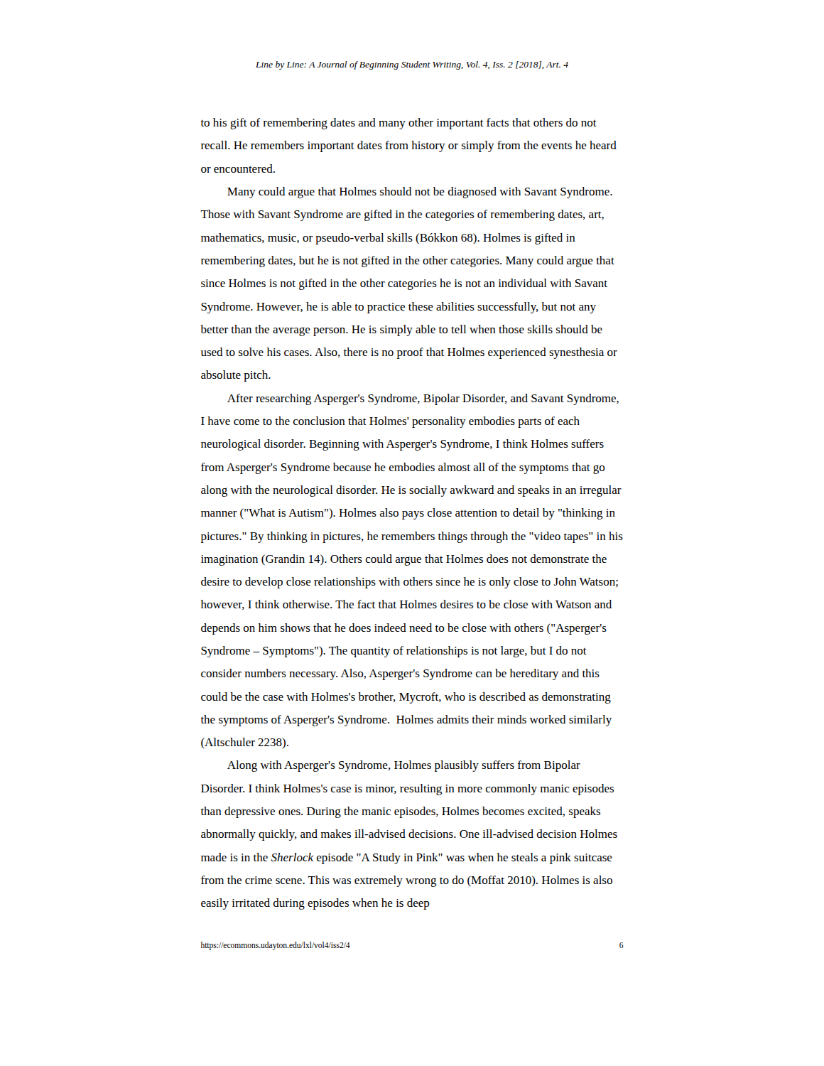Line by Line: A Journal of Beginning Student Writing, Vol. 4, Iss. 2 [2018], Art. 4
to his gift of remembering dates and many other important facts that others do not recall. He remembers important dates from history or simply from the events he heard or encountered.
Many could argue that Holmes should not be diagnosed with Savant Syndrome. Those with Savant Syndrome are gifted in the categories of remembering dates, art, mathematics, music, or pseudo-verbal skills (Bókkon 68). Holmes is gifted in remembering dates, but he is not gifted in the other categories. Many could argue that since Holmes is not gifted in the other categories he is not an individual with Savant Syndrome. However, he is able to practice these abilities successfully, but not any better than the average person. He is simply able to tell when those skills should be used to solve his cases. Also, there is no proof that Holmes experienced synesthesia or absolute pitch.
After researching Asperger's Syndrome, Bipolar Disorder, and Savant Syndrome, I have come to the conclusion that Holmes' personality embodies parts of each neurological disorder. Beginning with Asperger's Syndrome, I think Holmes suffers from Asperger's Syndrome because he embodies almost all of the symptoms that go along with the neurological disorder. He is socially awkward and speaks in an irregular manner ("What is Autism"). Holmes also pays close attention to detail by "thinking in pictures." By thinking in pictures, he remembers things through the "video tapes" in his imagination (Grandin 14). Others could argue that Holmes does not demonstrate the desire to develop close relationships with others since he is only close to John Watson; however, I think otherwise. The fact that Holmes desires to be close with Watson and depends on him shows that he does indeed need to be close with others ("Asperger's Syndrome – Symptoms"). The quantity of relationships is not large, but I do not consider numbers necessary. Also, Asperger's Syndrome can be hereditary and this could be the case with Holmes's brother, Mycroft, who is described as demonstrating the symptoms of Asperger's Syndrome. Holmes admits their minds worked similarly (Altschuler 2238).
Along with Asperger's Syndrome, Holmes plausibly suffers from Bipolar Disorder. I think Holmes's case is minor, resulting in more commonly manic episodes than depressive ones. During the manic episodes, Holmes becomes excited, speaks abnormally quickly, and makes ill-advised decisions. One ill-advised decision Holmes made is in the Sherlock episode "A Study in Pink" was when he steals a pink suitcase from the crime scene. This was extremely wrong to do (Moffat 2010). Holmes is also easily irritated during episodes when he is deep
https://ecommons.udayton.edu/lxl/vol4/iss2/4 6